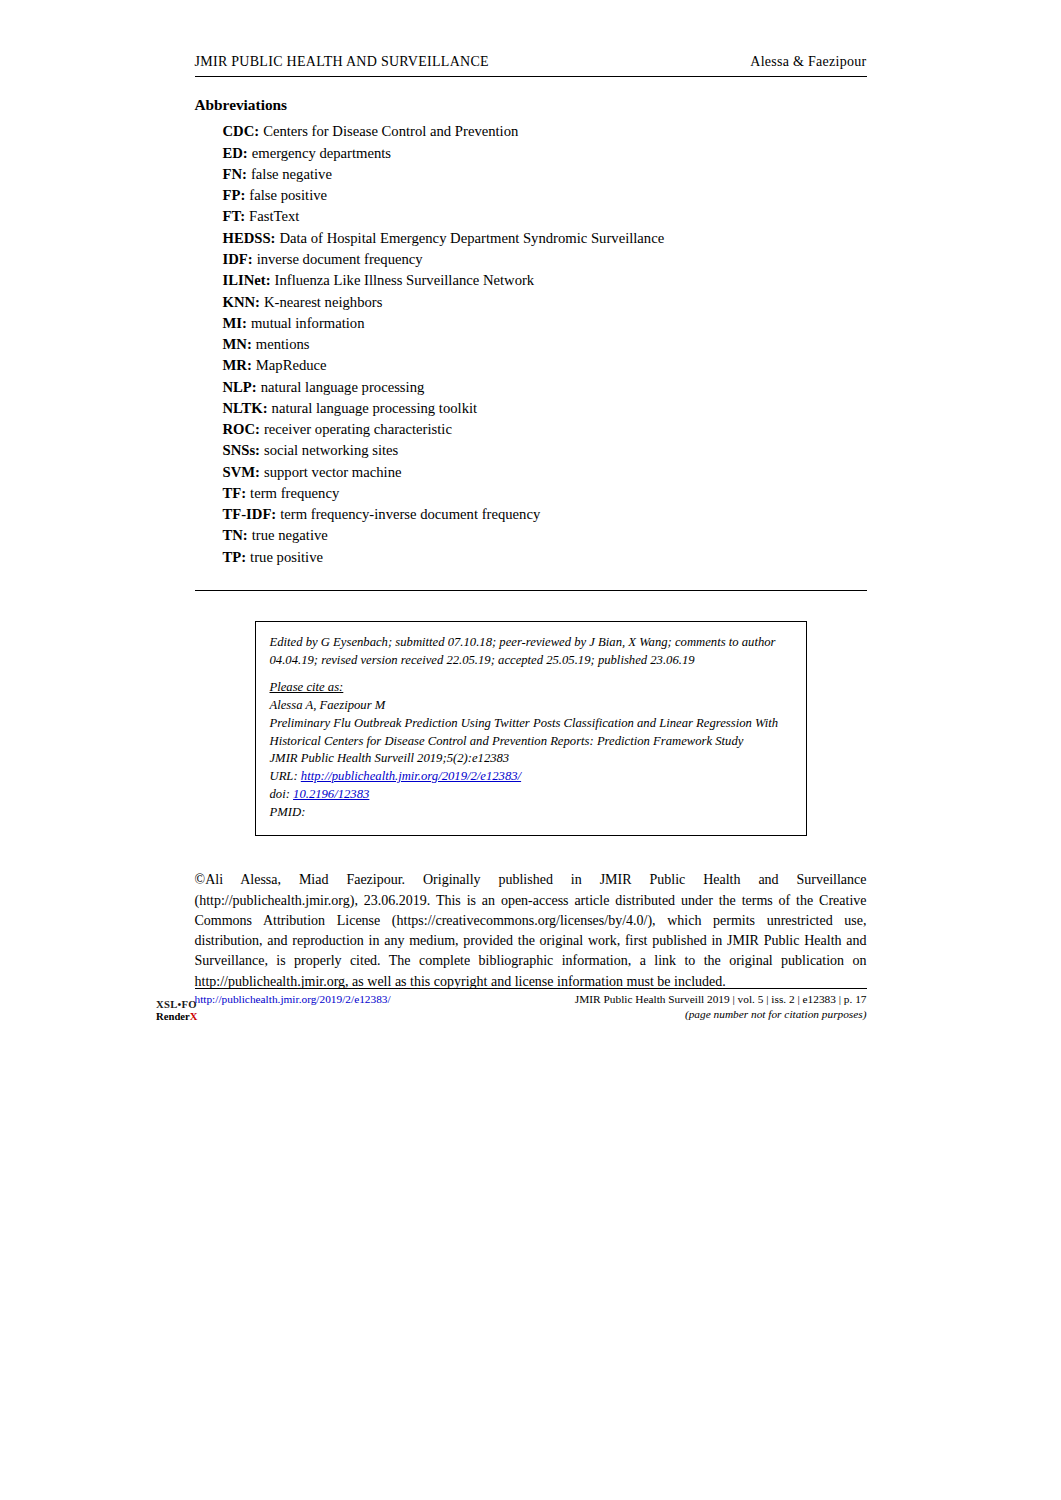JMIR Public Health and Surveillance Alessa & Faezipour
Abbreviations
CDC:
Centers for Disease Control and Prevention
ED:
emergency departments
FN:
false negative
FP:
false positive
FT:
FastText
HEDSS:
Data of Hospital Emergency Department Syndromic Surveillance
IDF:
inverse document frequency
ILINet:
Influenza Like Illness Surveillance Network
KNN:
K-nearest neighbors
MI:
mutual information
MN:
mentions
MR:
MapReduce
NLP:
natural language processing
NLTK:
natural language processing toolkit
ROC:
receiver operating characteristic
SNSs:
social networking sites
SVM:
support vector machine
TF:
term frequency
TF-IDF:
term frequency-inverse document frequency
TN:
true negative
TP:
true positive
Edited by G Eysenbach; submitted 07.10.18; peer-reviewed by J Bian, X Wang; comments to author 04.04.19; revised version received 22.05.19; accepted 25.05.19; published 23.06.19
Please cite as:
Alessa A, Faezipour M
Preliminary Flu Outbreak Prediction Using Twitter Posts Classification and Linear Regression With Historical Centers for Disease Control and Prevention Reports: Prediction Framework Study
JMIR Public Health Surveill 2019;5(2):e12383
URL: http://publichealth.jmir.org/2019/2/e12383/
doi: 10.2196/12383
PMID:
©Ali Alessa, Miad Faezipour. Originally published in JMIR Public Health and Surveillance (http://publichealth.jmir.org), 23.06.2019. This is an open-access article distributed under the terms of the Creative Commons Attribution License (https://creativecommons.org/licenses/by/4.0/), which permits unrestricted use, distribution, and reproduction in any medium, provided the original work, first published in JMIR Public Health and Surveillance, is properly cited. The complete bibliographic information, a link to the original publication on http://publichealth.jmir.org, as well as this copyright and license information must be included.
http://publichealth.jmir.org/2019/2/e12383/
JMIR Public Health Surveill 2019 | vol. 5 | iss. 2 | e12383 | p. 17
(page number not for citation purposes)
XSL•FO
Render X